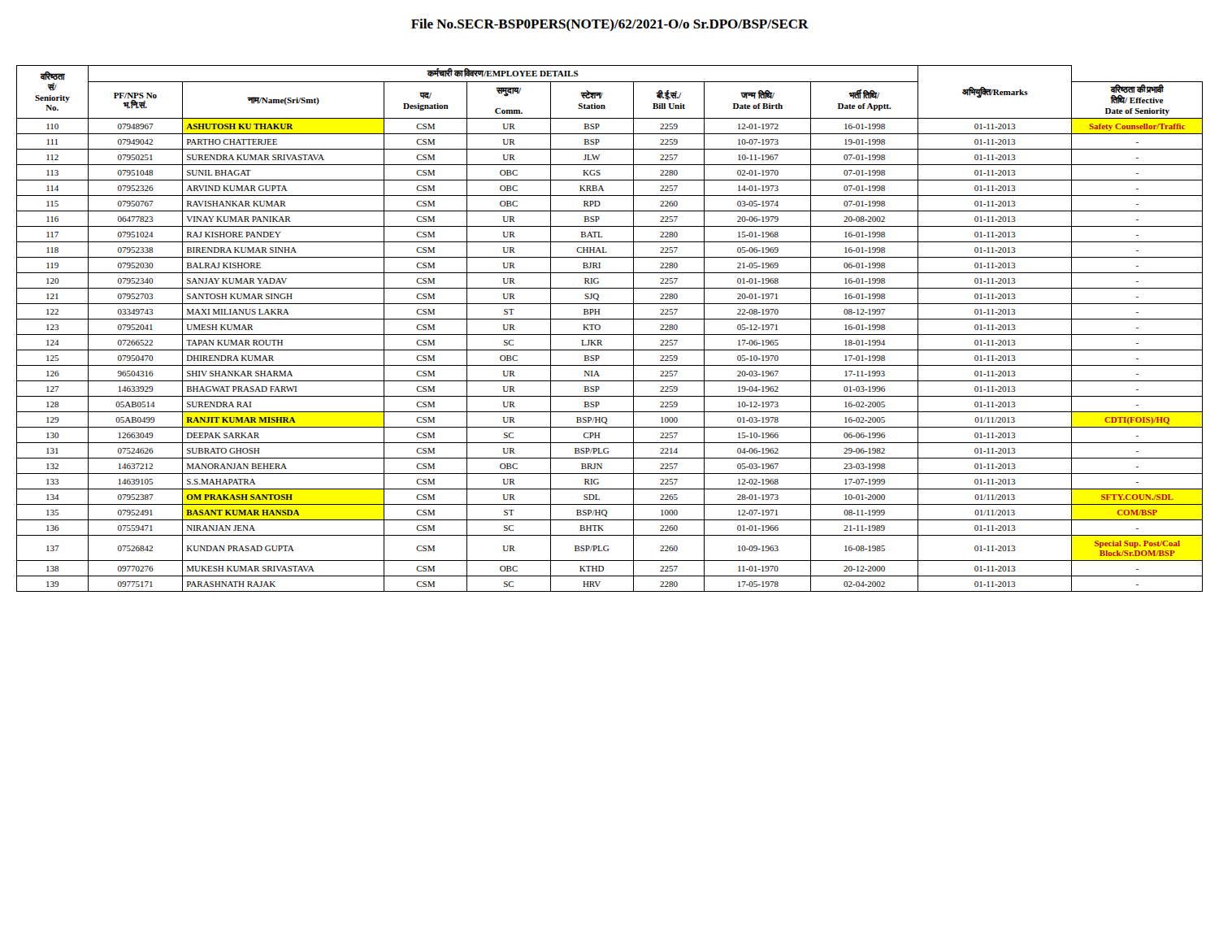File No.SECR-BSP0PERS(NOTE)/62/2021-O/o Sr.DPO/BSP/SECR
| वरिष्ठता सं/ Seniority No. | कर्मचारी का विवरण/EMPLOYEE DETAILS | अभियुक्ति/Remarks |
| --- | --- | --- |
| PF/NPS No भ.नि.सं. | नाम/Name(Sri/Smt) | पद/ Designation | समुदाय/ Comm. | स्टेशन/ Station | बी.ई.सं./ Bill Unit | जन्म तिथि/ Date of Birth | भर्ती तिथि/ Date of Apptt. | वरिष्ठता की प्रभावी तिथि/ Effective Date of Seniority |
| 110 | 07948967 | ASHUTOSH KU THAKUR | CSM | UR | BSP | 2259 | 12-01-1972 | 16-01-1998 | 01-11-2013 | Safety Counsellor/Traffic |
| 111 | 07949042 | PARTHO CHATTERJEE | CSM | UR | BSP | 2259 | 10-07-1973 | 19-01-1998 | 01-11-2013 | - |
| 112 | 07950251 | SURENDRA KUMAR SRIVASTAVA | CSM | UR | JLW | 2257 | 10-11-1967 | 07-01-1998 | 01-11-2013 | - |
| 113 | 07951048 | SUNIL BHAGAT | CSM | OBC | KGS | 2280 | 02-01-1970 | 07-01-1998 | 01-11-2013 | - |
| 114 | 07952326 | ARVIND KUMAR GUPTA | CSM | OBC | KRBA | 2257 | 14-01-1973 | 07-01-1998 | 01-11-2013 | - |
| 115 | 07950767 | RAVISHANKAR KUMAR | CSM | OBC | RPD | 2260 | 03-05-1974 | 07-01-1998 | 01-11-2013 | - |
| 116 | 06477823 | VINAY KUMAR PANIKAR | CSM | UR | BSP | 2257 | 20-06-1979 | 20-08-2002 | 01-11-2013 | - |
| 117 | 07951024 | RAJ KISHORE PANDEY | CSM | UR | BATL | 2280 | 15-01-1968 | 16-01-1998 | 01-11-2013 | - |
| 118 | 07952338 | BIRENDRA KUMAR SINHA | CSM | UR | CHHAL | 2257 | 05-06-1969 | 16-01-1998 | 01-11-2013 | - |
| 119 | 07952030 | BALRAJ KISHORE | CSM | UR | BJRI | 2280 | 21-05-1969 | 06-01-1998 | 01-11-2013 | - |
| 120 | 07952340 | SANJAY KUMAR YADAV | CSM | UR | RIG | 2257 | 01-01-1968 | 16-01-1998 | 01-11-2013 | - |
| 121 | 07952703 | SANTOSH KUMAR SINGH | CSM | UR | SJQ | 2280 | 20-01-1971 | 16-01-1998 | 01-11-2013 | - |
| 122 | 03349743 | MAXI MILIANUS LAKRA | CSM | ST | BPH | 2257 | 22-08-1970 | 08-12-1997 | 01-11-2013 | - |
| 123 | 07952041 | UMESH KUMAR | CSM | UR | KTO | 2280 | 05-12-1971 | 16-01-1998 | 01-11-2013 | - |
| 124 | 07266522 | TAPAN KUMAR ROUTH | CSM | SC | LJKR | 2257 | 17-06-1965 | 18-01-1994 | 01-11-2013 | - |
| 125 | 07950470 | DHIRENDRA KUMAR | CSM | OBC | BSP | 2259 | 05-10-1970 | 17-01-1998 | 01-11-2013 | - |
| 126 | 96504316 | SHIV SHANKAR SHARMA | CSM | UR | NIA | 2257 | 20-03-1967 | 17-11-1993 | 01-11-2013 | - |
| 127 | 14633929 | BHAGWAT PRASAD FARWI | CSM | UR | BSP | 2259 | 19-04-1962 | 01-03-1996 | 01-11-2013 | - |
| 128 | 05AB0514 | SURENDRA RAI | CSM | UR | BSP | 2259 | 10-12-1973 | 16-02-2005 | 01-11-2013 | - |
| 129 | 05AB0499 | RANJIT KUMAR MISHRA | CSM | UR | BSP/HQ | 1000 | 01-03-1978 | 16-02-2005 | 01/11/2013 | CDTI(FOIS)/HQ |
| 130 | 12663049 | DEEPAK SARKAR | CSM | SC | CPH | 2257 | 15-10-1966 | 06-06-1996 | 01-11-2013 | - |
| 131 | 07524626 | SUBRATO GHOSH | CSM | UR | BSP/PLG | 2214 | 04-06-1962 | 29-06-1982 | 01-11-2013 | - |
| 132 | 14637212 | MANORANJAN BEHERA | CSM | OBC | BRJN | 2257 | 05-03-1967 | 23-03-1998 | 01-11-2013 | - |
| 133 | 14639105 | S.S.MAHAPATRA | CSM | UR | RIG | 2257 | 12-02-1968 | 17-07-1999 | 01-11-2013 | - |
| 134 | 07952387 | OM PRAKASH SANTOSH | CSM | UR | SDL | 2265 | 28-01-1973 | 10-01-2000 | 01/11/2013 | SFTY.COUN./SDL |
| 135 | 07952491 | BASANT KUMAR HANSDA | CSM | ST | BSP/HQ | 1000 | 12-07-1971 | 08-11-1999 | 01/11/2013 | COM/BSP |
| 136 | 07559471 | NIRANJAN JENA | CSM | SC | BHTK | 2260 | 01-01-1966 | 21-11-1989 | 01-11-2013 | - |
| 137 | 07526842 | KUNDAN PRASAD GUPTA | CSM | UR | BSP/PLG | 2260 | 10-09-1963 | 16-08-1985 | 01-11-2013 | Special Sup. Post/Coal Block/Sr.DOM/BSP |
| 138 | 09770276 | MUKESH KUMAR SRIVASTAVA | CSM | OBC | KTHD | 2257 | 11-01-1970 | 20-12-2000 | 01-11-2013 | - |
| 139 | 09775171 | PARASHNATH RAJAK | CSM | SC | HRV | 2280 | 17-05-1978 | 02-04-2002 | 01-11-2013 | - |